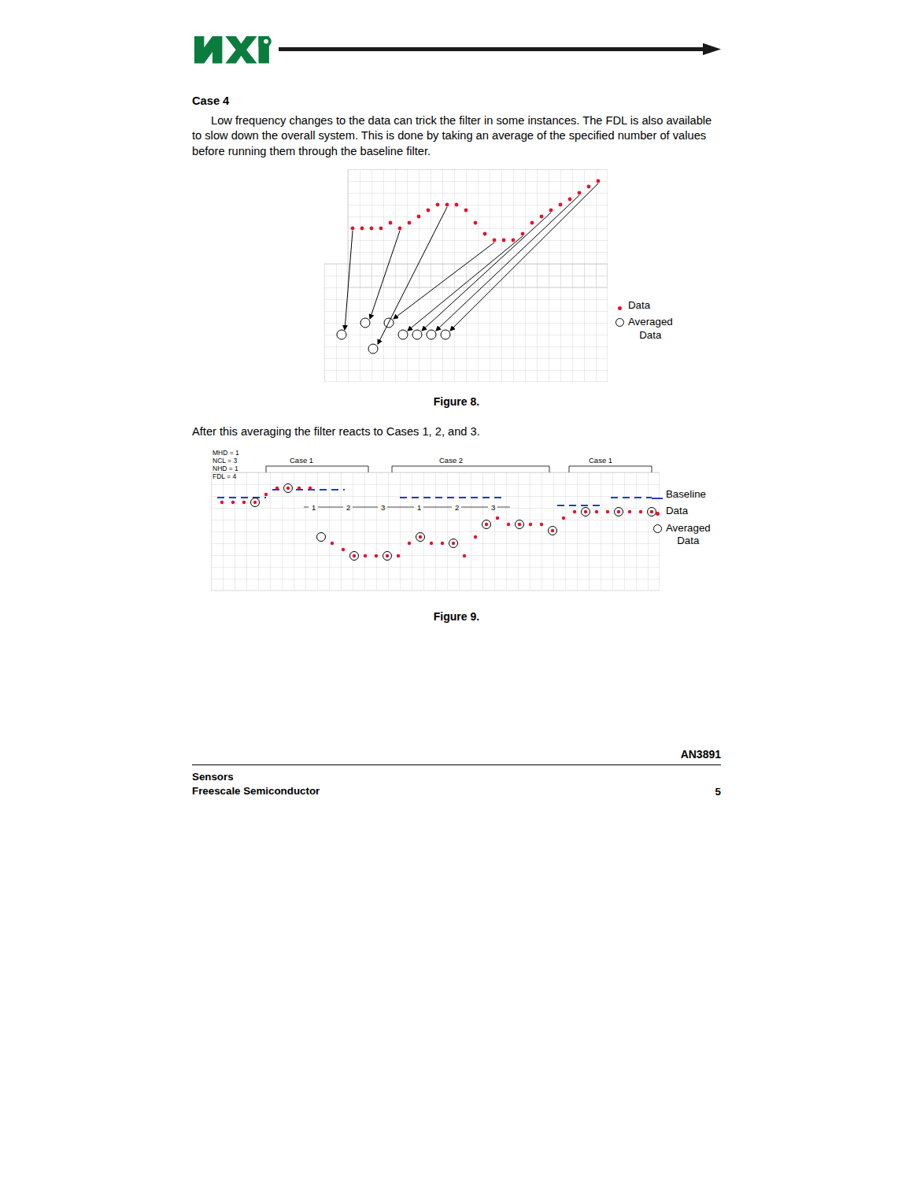Case 4
Low frequency changes to the data can trick the filter in some instances. The FDL is also available to slow down the overall system. This is done by taking an average of the specified number of values before running them through the baseline filter.
Data
Averaged
Data
Figure 8.
After this averaging the filter reacts to Cases 1, 2, and 3.
MHD = 1 NCL = 3 NHD = 1 FDL = 4 Case 1 Case 2 Case 1 1 2 3 1 2 3
Baseline
Data
Averaged
Data
Figure 9.
AN3891
Sensors
Freescale Semiconductor
5